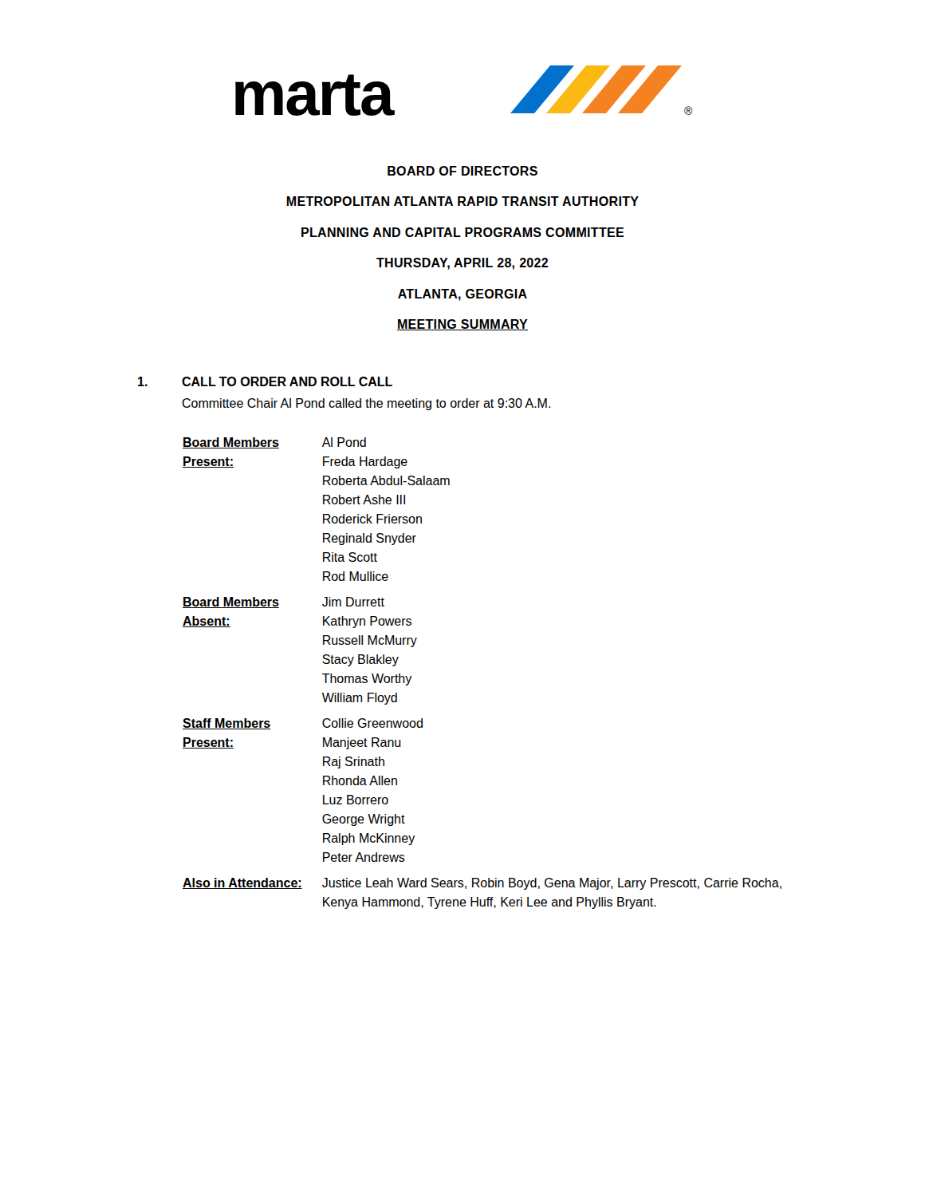marta ®
BOARD OF DIRECTORS
METROPOLITAN ATLANTA RAPID TRANSIT AUTHORITY
PLANNING AND CAPITAL PROGRAMS COMMITTEE
THURSDAY, APRIL 28, 2022
ATLANTA, GEORGIA
MEETING SUMMARY
1.
CALL TO ORDER AND ROLL CALL
Committee Chair Al Pond called the meeting to order at 9:30 A.M.
| Board Members Present: | Al Pond Freda Hardage Roberta Abdul-Salaam Robert Ashe III Roderick Frierson Reginald Snyder Rita Scott Rod Mullice |
| Board Members Absent: | Jim Durrett Kathryn Powers Russell McMurry Stacy Blakley Thomas Worthy William Floyd |
| Staff Members Present: | Collie Greenwood Manjeet Ranu Raj Srinath Rhonda Allen Luz Borrero George Wright Ralph McKinney Peter Andrews |
| Also in Attendance: | Justice Leah Ward Sears, Robin Boyd, Gena Major, Larry Prescott, Carrie Rocha, Kenya Hammond, Tyrene Huff, Keri Lee and Phyllis Bryant. |